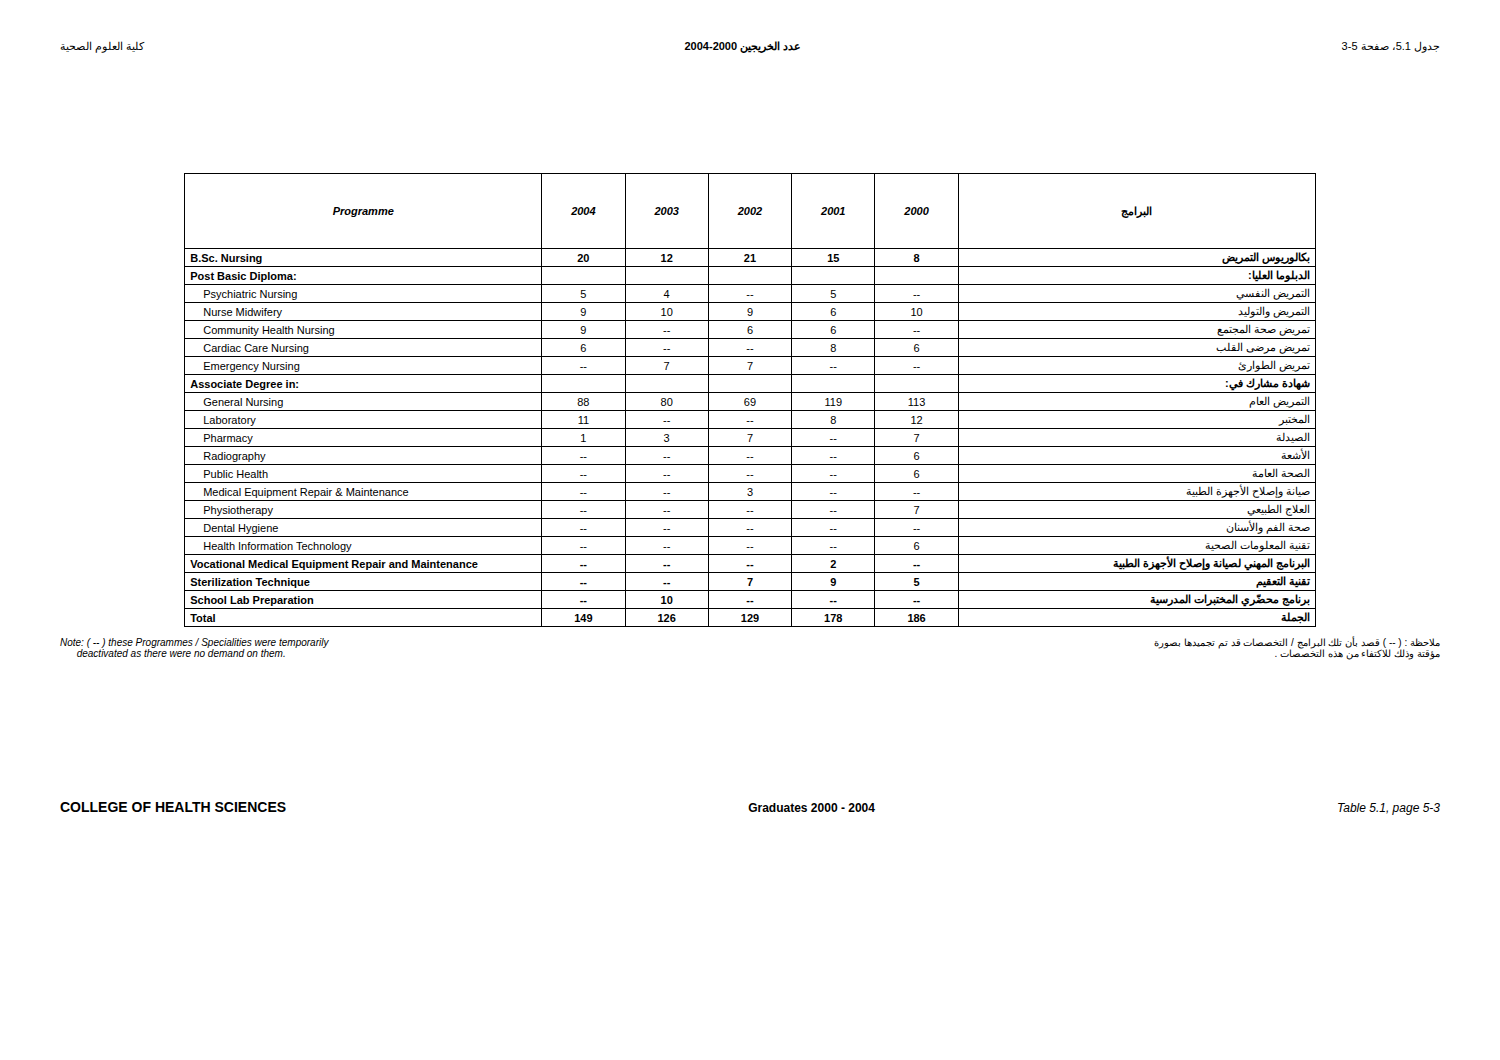كلية العلوم الصحية
عدد الخريجين 2000-2004
جدول 5.1، صفحة 5-3
| Programme | 2004 | 2003 | 2002 | 2001 | 2000 | البرامج |
| --- | --- | --- | --- | --- | --- | --- |
| B.Sc. Nursing | 20 | 12 | 21 | 15 | 8 | بكالوريوس التمريض |
| Post Basic Diploma: | | | | | | الدبلوما العليا: |
| Psychiatric Nursing | 5 | 4 | -- | 5 | -- | التمريض النفسي |
| Nurse Midwifery | 9 | 10 | 9 | 6 | 10 | التمريض والتوليد |
| Community Health Nursing | 9 | -- | 6 | 6 | -- | تمريض صحة المجتمع |
| Cardiac Care Nursing | 6 | -- | -- | 8 | 6 | تمريض مرضى القلب |
| Emergency Nursing | -- | 7 | 7 | -- | -- | تمريض الطوارئ |
| Associate Degree in: | | | | | | شهادة مشارك في: |
| General Nursing | 88 | 80 | 69 | 119 | 113 | التمريض العام |
| Laboratory | 11 | -- | -- | 8 | 12 | المختبر |
| Pharmacy | 1 | 3 | 7 | -- | 7 | الصيدلة |
| Radiography | -- | -- | -- | -- | 6 | الأشعة |
| Public Health | -- | -- | -- | -- | 6 | الصحة العامة |
| Medical Equipment Repair & Maintenance | -- | -- | 3 | -- | -- | صيانة وإصلاح الأجهزة الطبية |
| Physiotherapy | -- | -- | -- | -- | 7 | العلاج الطبيعي |
| Dental Hygiene | -- | -- | -- | -- | -- | صحة الفم والأسنان |
| Health Information Technology | -- | -- | -- | -- | 6 | تقنية المعلومات الصحية |
| Vocational Medical Equipment Repair and Maintenance | -- | -- | -- | 2 | -- | البرنامج المهني لصيانة وإصلاح الأجهزة الطبية |
| Sterilization Technique | -- | -- | 7 | 9 | 5 | تقنية التعقيم |
| School Lab Preparation | -- | 10 | -- | -- | -- | برنامج محضّري المختبرات المدرسية |
| Total | 149 | 126 | 129 | 178 | 186 | الجملة |
Note: ( -- ) these Programmes / Specialities were temporarily
deactivated as there were no demand on them.
ملاحظة : ( -- ) قصد بأن تلك البرامج / التخصصات قد تم تجميدها بصورة
مؤقتة وذلك للاكتفاء من هذه التخصصات .
COLLEGE OF HEALTH SCIENCES
Graduates 2000 - 2004
Table 5.1, page 5-3